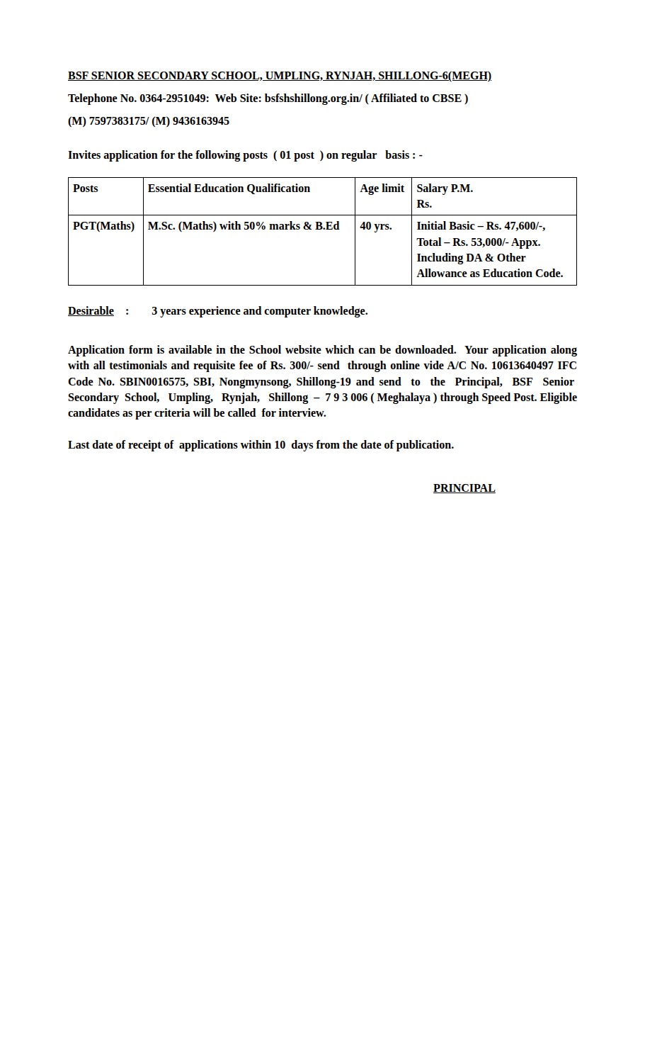BSF SENIOR SECONDARY SCHOOL, UMPLING, RYNJAH, SHILLONG-6(MEGH)
Telephone No. 0364-2951049: Web Site: bsfshshillong.org.in/ ( Affiliated to CBSE )
(M) 7597383175/ (M) 9436163945
Invites application for the following posts ( 01 post ) on regular basis : -
| Posts | Essential Education Qualification | Age limit | Salary P.M. Rs. |
| --- | --- | --- | --- |
| PGT(Maths) | M.Sc. (Maths) with 50% marks & B.Ed | 40 yrs. | Initial Basic – Rs. 47,600/-, Total – Rs. 53,000/- Appx. Including DA & Other Allowance as Education Code. |
Desirable : 3 years experience and computer knowledge.
Application form is available in the School website which can be downloaded. Your application along with all testimonials and requisite fee of Rs. 300/- send through online vide A/C No. 10613640497 IFC Code No. SBIN0016575, SBI, Nongmynsong, Shillong-19 and send to the Principal, BSF Senior Secondary School, Umpling, Rynjah, Shillong – 7 9 3 006 ( Meghalaya ) through Speed Post. Eligible candidates as per criteria will be called for interview.
Last date of receipt of applications within 10 days from the date of publication.
PRINCIPAL